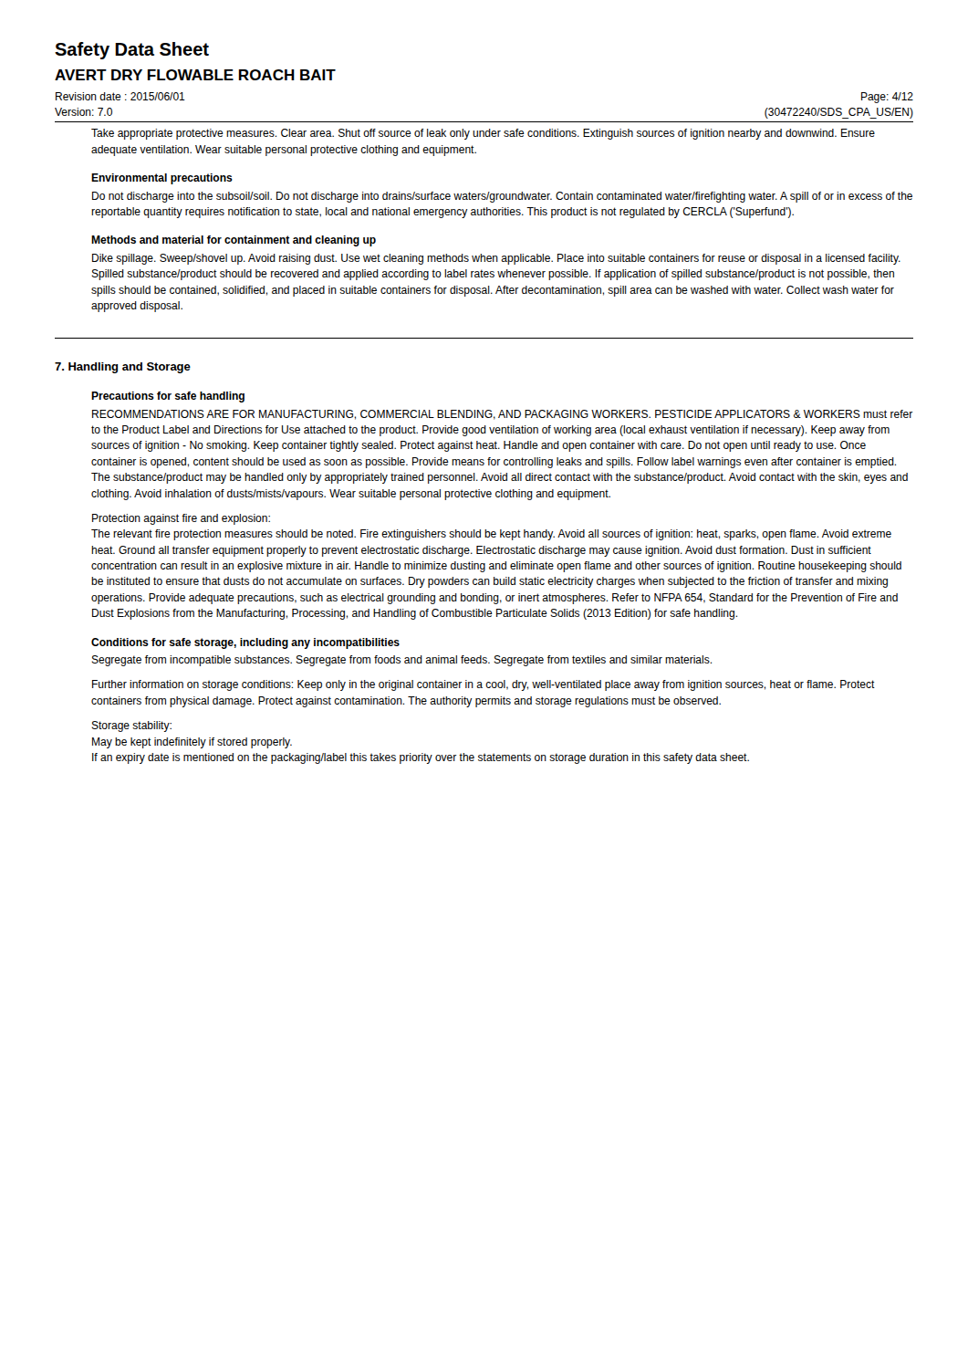Safety Data Sheet
AVERT DRY FLOWABLE ROACH BAIT
Revision date : 2015/06/01 Page: 4/12
Version: 7.0 (30472240/SDS_CPA_US/EN)
Take appropriate protective measures. Clear area. Shut off source of leak only under safe conditions. Extinguish sources of ignition nearby and downwind. Ensure adequate ventilation. Wear suitable personal protective clothing and equipment.
Environmental precautions
Do not discharge into the subsoil/soil. Do not discharge into drains/surface waters/groundwater. Contain contaminated water/firefighting water. A spill of or in excess of the reportable quantity requires notification to state, local and national emergency authorities. This product is not regulated by CERCLA ('Superfund').
Methods and material for containment and cleaning up
Dike spillage. Sweep/shovel up. Avoid raising dust. Use wet cleaning methods when applicable. Place into suitable containers for reuse or disposal in a licensed facility. Spilled substance/product should be recovered and applied according to label rates whenever possible. If application of spilled substance/product is not possible, then spills should be contained, solidified, and placed in suitable containers for disposal. After decontamination, spill area can be washed with water. Collect wash water for approved disposal.
7. Handling and Storage
Precautions for safe handling
RECOMMENDATIONS ARE FOR MANUFACTURING, COMMERCIAL BLENDING, AND PACKAGING WORKERS. PESTICIDE APPLICATORS & WORKERS must refer to the Product Label and Directions for Use attached to the product. Provide good ventilation of working area (local exhaust ventilation if necessary). Keep away from sources of ignition - No smoking. Keep container tightly sealed. Protect against heat. Handle and open container with care. Do not open until ready to use. Once container is opened, content should be used as soon as possible. Provide means for controlling leaks and spills. Follow label warnings even after container is emptied. The substance/product may be handled only by appropriately trained personnel. Avoid all direct contact with the substance/product. Avoid contact with the skin, eyes and clothing. Avoid inhalation of dusts/mists/vapours. Wear suitable personal protective clothing and equipment.
Protection against fire and explosion:
The relevant fire protection measures should be noted. Fire extinguishers should be kept handy. Avoid all sources of ignition: heat, sparks, open flame. Avoid extreme heat. Ground all transfer equipment properly to prevent electrostatic discharge. Electrostatic discharge may cause ignition. Avoid dust formation. Dust in sufficient concentration can result in an explosive mixture in air. Handle to minimize dusting and eliminate open flame and other sources of ignition. Routine housekeeping should be instituted to ensure that dusts do not accumulate on surfaces. Dry powders can build static electricity charges when subjected to the friction of transfer and mixing operations. Provide adequate precautions, such as electrical grounding and bonding, or inert atmospheres. Refer to NFPA 654, Standard for the Prevention of Fire and Dust Explosions from the Manufacturing, Processing, and Handling of Combustible Particulate Solids (2013 Edition) for safe handling.
Conditions for safe storage, including any incompatibilities
Segregate from incompatible substances. Segregate from foods and animal feeds. Segregate from textiles and similar materials.
Further information on storage conditions: Keep only in the original container in a cool, dry, well-ventilated place away from ignition sources, heat or flame. Protect containers from physical damage. Protect against contamination. The authority permits and storage regulations must be observed.
Storage stability:
May be kept indefinitely if stored properly.
If an expiry date is mentioned on the packaging/label this takes priority over the statements on storage duration in this safety data sheet.